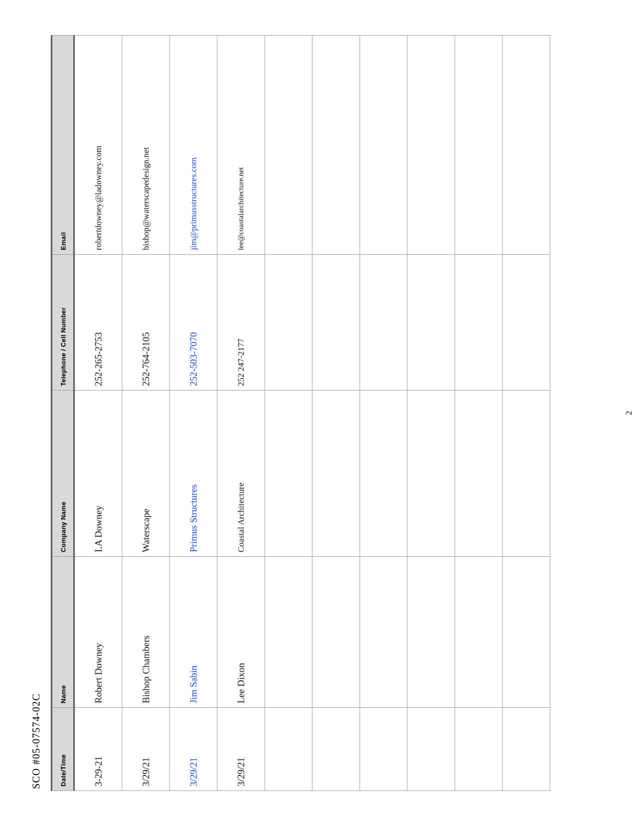SCO #05-07574-02C
| Date/Time | Name | Company Name | Telephone / Cell Number | Email |
| --- | --- | --- | --- | --- |
| 3-29-21 | Robert Downey | LA Downey | 252-265-2753 | robertdowney@ladowney.com |
| 3/29/21 | Bishop Chambers | Waterscape | 252-764-2105 | bishop@waterscapedesign.net |
| 3/29/21 | Jim Sabin | Primus Structures | 252-503-7070 | jim@primusstructures.com |
| 3/29/21 | Lee Dixon | Coastal Architecture | 252 247-2177 | lee@coastalarchitecture.net |
2